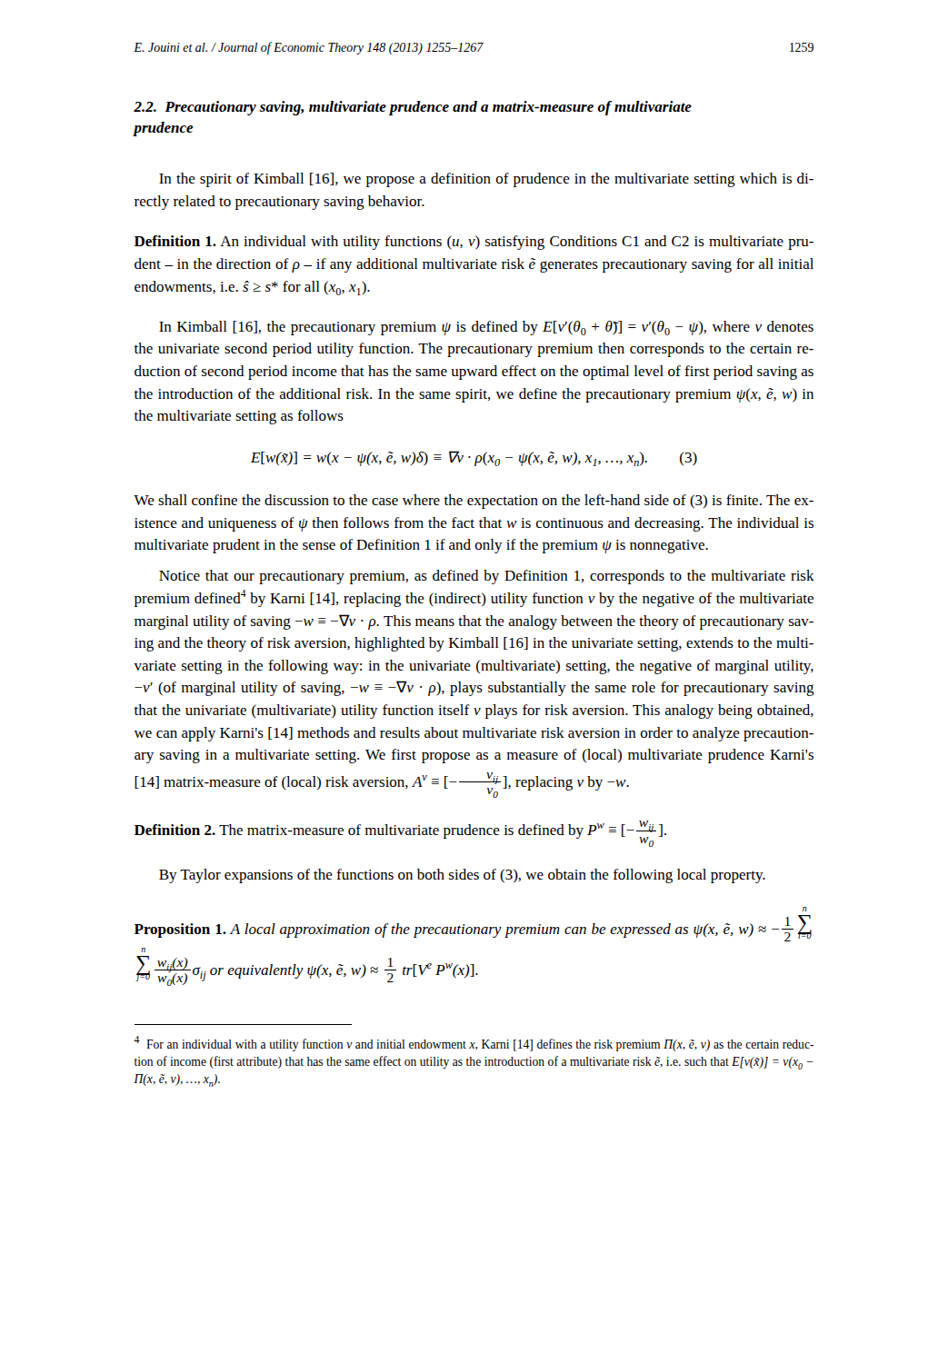E. Jouini et al. / Journal of Economic Theory 148 (2013) 1255–1267 1259
2.2. Precautionary saving, multivariate prudence and a matrix-measure of multivariate prudence
In the spirit of Kimball [16], we propose a definition of prudence in the multivariate setting which is directly related to precautionary saving behavior.
Definition 1. An individual with utility functions (u, v) satisfying Conditions C1 and C2 is multivariate prudent – in the direction of ρ – if any additional multivariate risk ẽ generates precautionary saving for all initial endowments, i.e. ŝ ≥ s* for all (x0, x1).
In Kimball [16], the precautionary premium ψ is defined by E[v′(θ0 + θ̃)] = v′(θ0 − ψ), where v denotes the univariate second period utility function. The precautionary premium then corresponds to the certain reduction of second period income that has the same upward effect on the optimal level of first period saving as the introduction of the additional risk. In the same spirit, we define the precautionary premium ψ(x, ẽ, w) in the multivariate setting as follows
E[w(x̃)] = w(x − ψ(x, ẽ, w)δ) ≡ ∇v · ρ(x0 − ψ(x, ẽ, w), x1, …, xn). (3)
We shall confine the discussion to the case where the expectation on the left-hand side of (3) is finite. The existence and uniqueness of ψ then follows from the fact that w is continuous and decreasing. The individual is multivariate prudent in the sense of Definition 1 if and only if the premium ψ is nonnegative.
Notice that our precautionary premium, as defined by Definition 1, corresponds to the multivariate risk premium defined4 by Karni [14], replacing the (indirect) utility function v by the negative of the multivariate marginal utility of saving −w ≡ −∇v · ρ. This means that the analogy between the theory of precautionary saving and the theory of risk aversion, highlighted by Kimball [16] in the univariate setting, extends to the multivariate setting in the following way: in the univariate (multivariate) setting, the negative of marginal utility, −v′ (of marginal utility of saving, −w ≡ −∇v · ρ), plays substantially the same role for precautionary saving that the univariate (multivariate) utility function itself v plays for risk aversion. This analogy being obtained, we can apply Karni's [14] methods and results about multivariate risk aversion in order to analyze precautionary saving in a multivariate setting. We first propose as a measure of (local) multivariate prudence Karni's [14] matrix-measure of (local) risk aversion, Av ≡ [−vij v0], replacing v by −w.
Definition 2. The matrix-measure of multivariate prudence is defined by Pw ≡ [−wij w0].
By Taylor expansions of the functions on both sides of (3), we obtain the following local property.
Proposition 1. A local approximation of the precautionary premium can be expressed as ψ(x, ẽ, w) ≈ −12 n∑i=0 n∑j=0 wij(x) w0(x) σij or equivalently ψ(x, ẽ, w) ≈ 12 tr[Ve Pw(x)].
4 For an individual with a utility function v and initial endowment x, Karni [14] defines the risk premium Π(x, ẽ, v) as the certain reduction of income (first attribute) that has the same effect on utility as the introduction of a multivariate risk ẽ, i.e. such that E[v(x̃)] = v(x0 − Π(x, ẽ, v), …, xn).